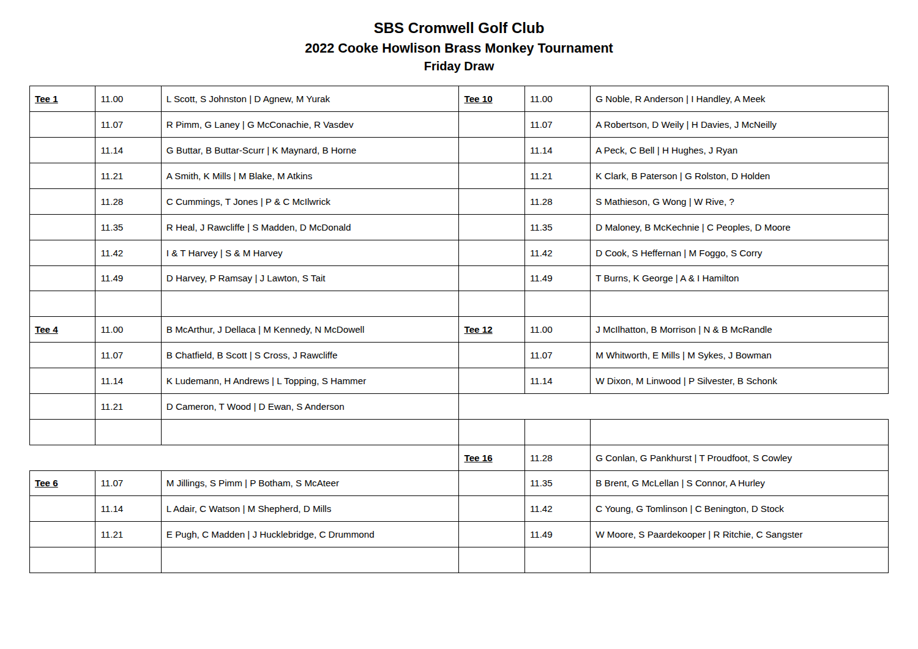SBS Cromwell Golf Club
2022 Cooke Howlison Brass Monkey Tournament
Friday Draw
| Tee 1 | 11.00 | L Scott, S Johnston / D Agnew, M Yurak | Tee 10 | 11.00 | G Noble, R Anderson / I Handley, A Meek |
| | 11.07 | R Pimm, G Laney / G McConachie, R Vasdev | | 11.07 | A Robertson, D Weily / H Davies, J McNeilly |
| | 11.14 | G Buttar, B Buttar-Scurr / K Maynard, B Horne | | 11.14 | A Peck, C Bell / H Hughes, J Ryan |
| | 11.21 | A Smith, K Mills / M Blake, M Atkins | | 11.21 | K Clark, B Paterson / G Rolston, D Holden |
| | 11.28 | C Cummings, T Jones / P & C McIlwrick | | 11.28 | S Mathieson, G Wong / W Rive, ? |
| | 11.35 | R Heal, J Rawcliffe / S Madden, D McDonald | | 11.35 | D Maloney, B McKechnie / C Peoples, D Moore |
| | 11.42 | I & T Harvey / S & M Harvey | | 11.42 | D Cook, S Heffernan / M Foggo, S Corry |
| | 11.49 | D Harvey, P Ramsay / J Lawton, S Tait | | 11.49 | T Burns, K George / A & I Hamilton |
| Tee 4 | 11.00 | B McArthur, J Dellaca / M Kennedy, N McDowell | Tee 12 | 11.00 | J McIlhatton, B Morrison / N & B McRandle |
| | 11.07 | B Chatfield, B Scott / S Cross, J Rawcliffe | | 11.07 | M Whitworth, E Mills / M Sykes, J Bowman |
| | 11.14 | K Ludemann, H Andrews / L Topping, S Hammer | | 11.14 | W Dixon, M Linwood / P Silvester, B Schonk |
| | 11.21 | D Cameron, T Wood / D Ewan, S Anderson | | | |
| | | | Tee 16 | 11.28 | G Conlan, G Pankhurst / T Proudfoot, S Cowley |
| Tee 6 | 11.07 | M Jillings, S Pimm / P Botham, S McAteer | | 11.35 | B Brent, G McLellan / S Connor, A Hurley |
| | 11.14 | L Adair, C Watson / M Shepherd, D Mills | | 11.42 | C Young, G Tomlinson / C Benington, D Stock |
| | 11.21 | E Pugh, C Madden / J Hucklebridge, C Drummond | | 11.49 | W Moore, S Paardekooper / R Ritchie, C Sangster |